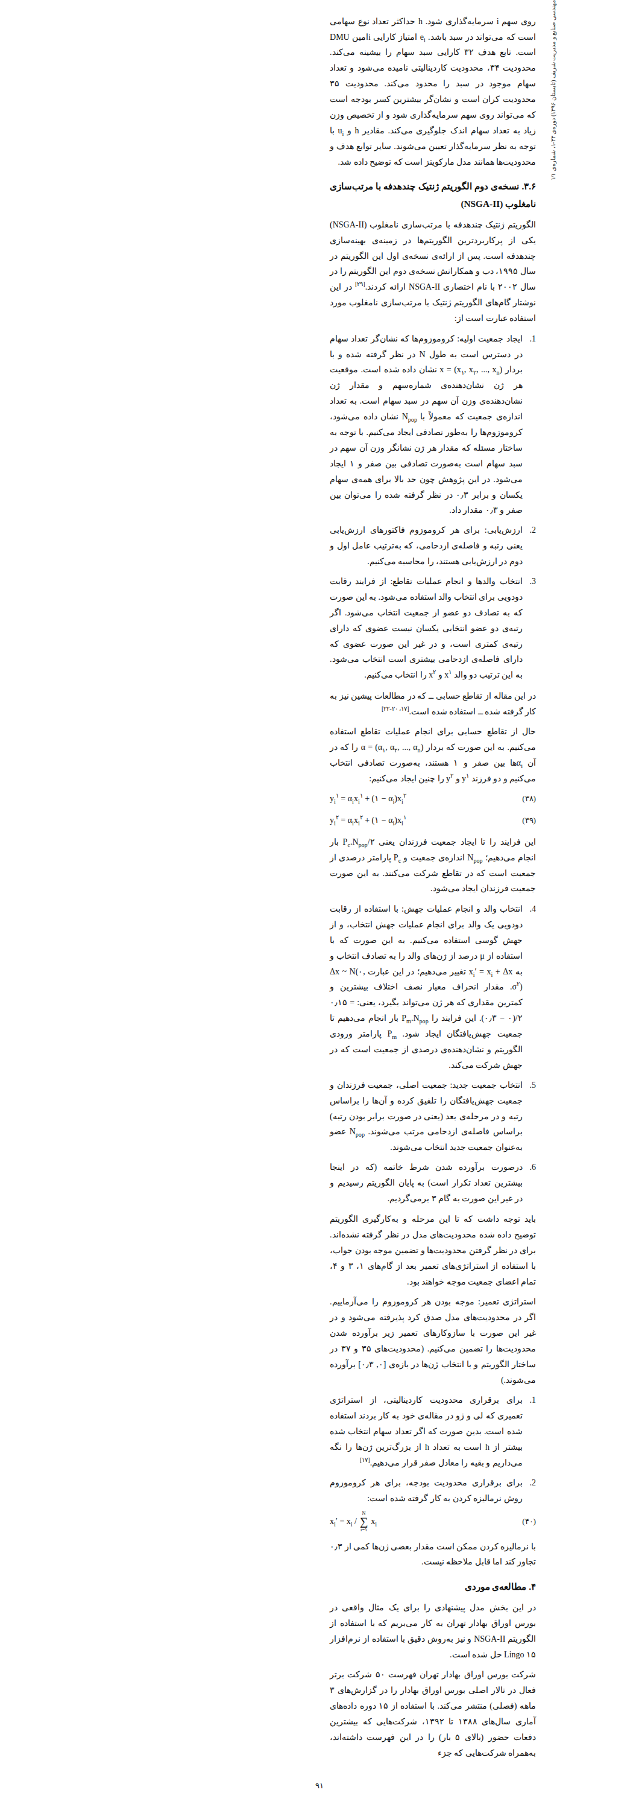مهندسی صنایع و مدیریت شریف (تابستان ۱۳۹۶) دوره‌ی ۳۳-۱، شماره‌ی ۱/۱
روی سهم i سرمایه‌گذاری شود. h حداکثر تعداد نوع سهامی است که می‌تواند در سبد باشد. ei امتیاز کارایی iامین DMU است. تابع هدف ۳۲ کارایی سبد سهام را بیشینه می‌کند. محدودیت ۳۴، محدودیت کاردینالیتی نامیده می‌شود و تعداد سهام موجود در سبد را محدود می‌کند. محدودیت ۳۵ محدودیت کران است و نشان‌گر بیشترین کسر بودجه است که می‌تواند روی سهم سرمایه‌گذاری شود و از تخصیص وزن زیاد به تعداد سهام اندک جلوگیری می‌کند. مقادیر h و ui با توجه به نظر سرمایه‌گذار تعیین می‌شوند. سایر توابع هدف و محدودیت‌ها همانند مدل مارکویتز است که توضیح داده شد.
۳.۶. نسخه‌ی دوم الگوریتم ژنتیک چندهدفه با مرتب‌سازی نامغلوب (NSGA-II)
الگوریتم ژنتیک چندهدفه با مرتب‌سازی نامغلوب (NSGA-II) یکی از پرکاربردترین الگوریتم‌ها در زمینه‌ی بهینه‌سازی چندهدفه است. پس از ارائه‌ی نسخه‌ی اول این الگوریتم در سال ۱۹۹۵، دب و همکارانش نسخه‌ی دوم این الگوریتم را در سال ۲۰۰۲ با نام اختصاری NSGA-II ارائه کردند.[۲۹] در این نوشتار گام‌های الگوریتم ژنتیک با مرتب‌سازی نامغلوب مورد استفاده عبارت است از:
ایجاد جمعیت اولیه: کروموزوم‌ها که نشان‌گر تعداد سهام در دسترس است به طول N در نظر گرفته شده و با بردار x = (x۱, x۲, ..., xn) نشان داده شده است. موقعیت هر ژن نشان‌دهنده‌ی شماره‌سهم و مقدار ژن نشان‌دهنده‌ی وزن آن سهم در سبد سهام است. به تعداد اندازه‌ی جمعیت که معمولاً با Npop نشان داده می‌شود، کروموزوم‌ها را به‌طور تصادفی ایجاد می‌کنیم. با توجه به ساختار مسئله که مقدار هر ژن نشانگر وزن آن سهم در سبد سهام است به‌صورت تصادفی بین صفر و ۱ ایجاد می‌شود. در این پژوهش چون حد بالا برای همه‌ی سهام یکسان و برابر ۰٫۳ در نظر گرفته شده را می‌توان بین صفر و ۰٫۳ مقدار داد.
ارزش‌یابی: برای هر کروموزوم فاکتورهای ارزش‌یابی یعنی رتبه و فاصله‌ی ازدحامی، که به‌ترتیب عامل اول و دوم در ارزش‌یابی هستند، را محاسبه می‌کنیم.
انتخاب والدها و انجام عملیات تقاطع: از فرایند رقابت دودویی برای انتخاب والد استفاده می‌شود. به این صورت که به تصادف دو عضو از جمعیت انتخاب می‌شود. اگر رتبه‌ی دو عضو انتخابی یکسان نیست عضوی که دارای رتبه‌ی کمتری است، و در غیر این صورت عضوی که دارای فاصله‌ی ازدحامی بیشتری است انتخاب می‌شود. به این ترتیب دو والد x۱ و x۲ را انتخاب می‌کنیم.
در این مقاله از تقاطع حسابی ــ که در مطالعات پیشین نیز به کار گرفته شده ــ استفاده شده است.[۱۷، ۲۰-۲۲]
حال از تقاطع حسابی برای انجام عملیات تقاطع استفاده می‌کنیم. به این صورت که بردار α = (α۱, α۲, ..., αn) را که در آن αiها بین صفر و ۱ هستند، به‌صورت تصادفی انتخاب می‌کنیم و دو فرزند y۱ و y۲ را چنین ایجاد می‌کنیم:
(۳۸) yi۱ = αixi۱ + (۱ − αi)xi۲
(۳۹) yi۲ = αixi۲ + (۱ − αi)xi۱
این فرایند را تا ایجاد جمعیت فرزندان یعنی Pc.Npop/۲ بار انجام می‌دهیم؛ Npop اندازه‌ی جمعیت و Pc پارامتر درصدی از جمعیت است که در تقاطع شرکت می‌کنند. به این صورت جمعیت فرزندان ایجاد می‌شود.
انتخاب والد و انجام عملیات جهش: با استفاده از رقابت دودویی یک والد برای انجام عملیات جهش انتخاب، و از جهش گوسی استفاده می‌کنیم. به این صورت که با استفاده از μ درصد از ژن‌های والد را به تصادف انتخاب و به xi′ = xi + Δx تغییر می‌دهیم؛ در این عبارت Δx ~ N(۰, σ۲). مقدار انحراف معیار نصف اختلاف بیشترین و کمترین مقداری که هر ژن می‌تواند بگیرد، یعنی: ۰٫۱۵ = (۰٫۳ − ۰)/۲. این فرایند را Pm.Npop بار انجام می‌دهیم تا جمعیت جهش‌یافتگان ایجاد شود. Pm پارامتر ورودی الگوریتم و نشان‌دهنده‌ی درصدی از جمعیت است که در جهش شرکت می‌کند.
انتخاب جمعیت جدید: جمعیت اصلی، جمعیت فرزندان و جمعیت جهش‌یافتگان را تلفیق کرده و آن‌ها را براساس رتبه و در مرحله‌ی بعد (یعنی در صورت برابر بودن رتبه) براساس فاصله‌ی ازدحامی مرتب می‌شوند. Npop عضو به‌عنوان جمعیت جدید انتخاب می‌شوند.
درصورت برآورده شدن شرط خاتمه (که در اینجا بیشترین تعداد تکرار است) به پایان الگوریتم رسیدیم و در غیر این صورت به گام ۳ برمی‌گردیم.
باید توجه داشت که تا این مرحله و به‌کارگیری الگوریتم توضیح داده شده محدودیت‌های مدل در نظر گرفته نشده‌اند. برای در نظر گرفتن محدودیت‌ها و تضمین موجه بودن جواب، با استفاده از استراتژی‌های تعمیر بعد از گام‌های ۱، ۳ و ۴، تمام اعضای جمعیت موجه خواهند بود.
استراتژی تعمیر: موجه بودن هر کروموزوم را می‌آزماییم. اگر در محدودیت‌های مدل صدق کرد پذیرفته می‌شود و در غیر این صورت با سازوکارهای تعمیر زیر برآورده شدن محدودیت‌ها را تضمین می‌کنیم. (محدودیت‌های ۳۵ و ۳۷ در ساختار الگوریتم و با انتخاب ژن‌ها در بازه‌ی [۰, ۰٫۳] برآورده می‌شوند.)
برای برقراری محدودیت کاردینالیتی، از استراتژی تعمیری که لی و ژو در مقاله‌ی خود به کار بردند استفاده شده است. بدین صورت که اگر تعداد سهام انتخاب شده بیشتر از h است به تعداد h از بزرگ‌ترین ژن‌ها را نگه می‌داریم و بقیه را معادل صفر قرار می‌دهیم.[۱۷]
برای برقراری محدودیت بودجه، برای هر کروموزوم روش نرمالیزه کردن به کار گرفته شده است:
(۴۰) xi′ = xi / N∑i=۱ xi
با نرمالیزه کردن ممکن است مقدار بعضی ژن‌ها کمی از ۰٫۳ تجاوز کند اما قابل ملاحظه نیست.
۴. مطالعه‌ی موردی
در این بخش مدل پیشنهادی را برای یک مثال واقعی در بورس اوراق بهادار تهران به کار می‌بریم که با استفاده از الگوریتم NSGA-II و نیز به‌روش دقیق با استفاده از نرم‌افزار Lingo ۱۵ حل شده است.
شرکت بورس اوراق بهادار تهران فهرست ۵۰ شرکت برتر فعال در تالار اصلی بورس اوراق بهادار را در گزارش‌های ۳ ماهه (فصلی) منتشر می‌کند. با استفاده از ۱۵ دوره داده‌های آماری سال‌های ۱۳۸۸ تا ۱۳۹۲، شرکت‌هایی که بیشترین دفعات حضور (بالای ۵ بار) را در این فهرست داشته‌اند، به‌همراه شرکت‌هایی که جزء
۹۱